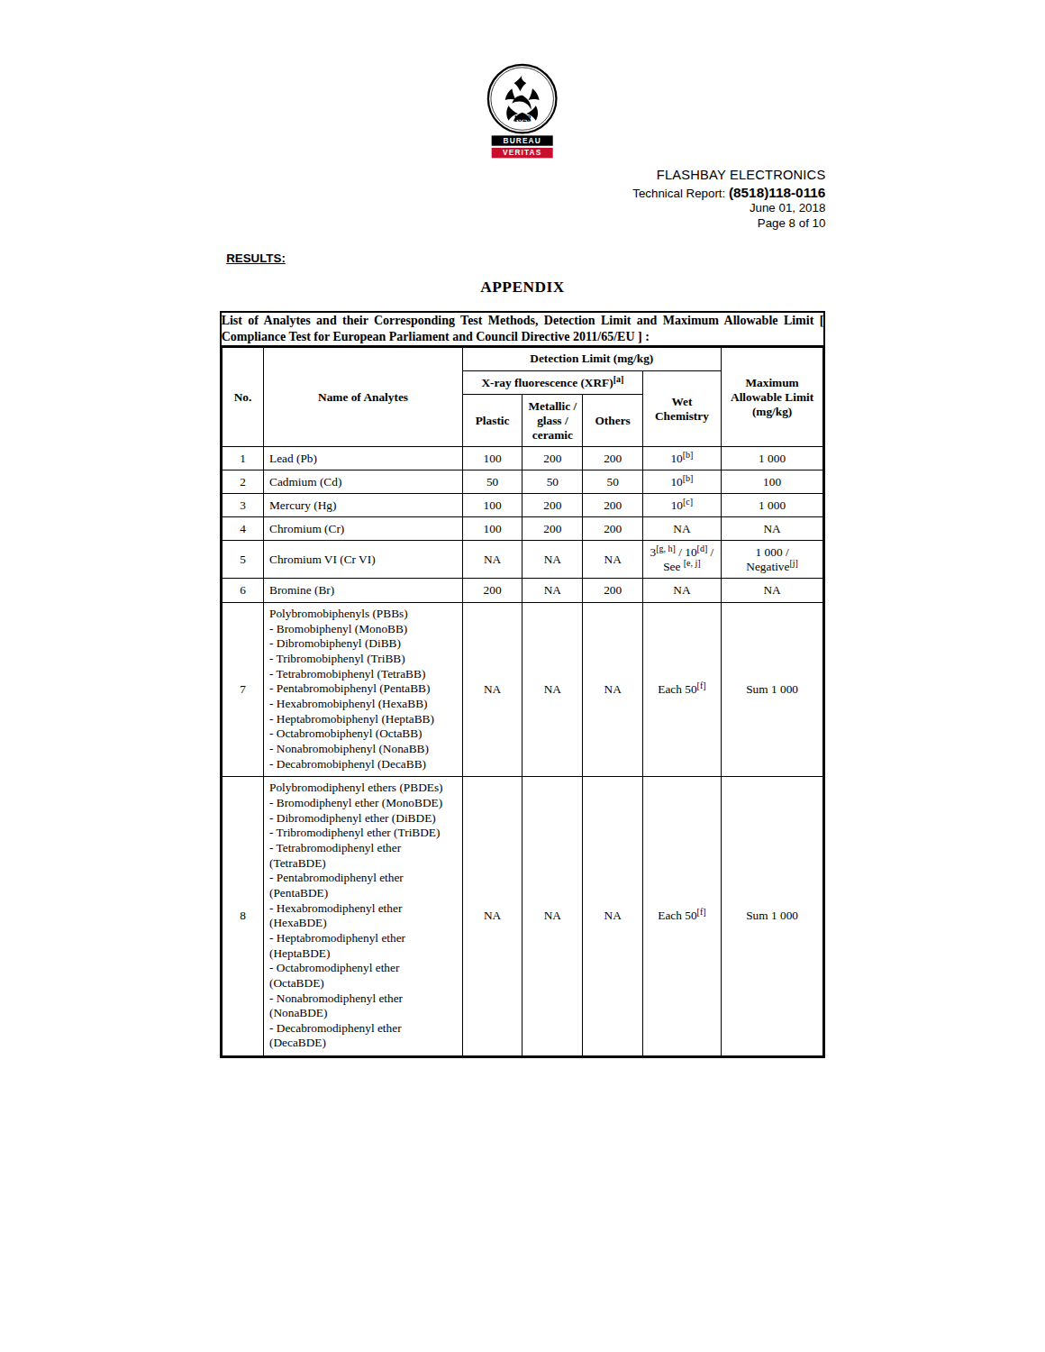1828 BUREAU VERITAS
FLASHBAY ELECTRONICS
Technical Report: (8518)118-0116
June 01, 2018
Page 8 of 10
RESULTS:
APPENDIX
| List of Analytes and their Corresponding Test Methods, Detection Limit and Maximum Allowable Limit [ Compliance Test for European Parliament and Council Directive 2011/65/EU ] : |
| / No. / Name of Analytes / Detection Limit (mg/kg) / Maximum Allowable Limit (mg/kg) / / --- / --- / --- / --- / / X-ray fluorescence (XRF) [a] / Wet Chemistry / / Plastic / Metallic / glass / ceramic / Others / / 1 / Lead (Pb) / 100 / 200 / 200 / 10 [b] / 1 000 / / 2 / Cadmium (Cd) / 50 / 50 / 50 / 10 [b] / 100 / / 3 / Mercury (Hg) / 100 / 200 / 200 / 10 [c] / 1 000 / / 4 / Chromium (Cr) / 100 / 200 / 200 / NA / NA / / 5 / Chromium VI (Cr VI) / NA / NA / NA / 3 [g, h] / 10 [d] / See [e, j] / 1 000 / Negative [j] / / 6 / Bromine (Br) / 200 / NA / 200 / NA / NA / / 7 / Polybromobiphenyls (PBBs) - Bromobiphenyl (MonoBB) - Dibromobiphenyl (DiBB) - Tribromobiphenyl (TriBB) - Tetrabromobiphenyl (TetraBB) - Pentabromobiphenyl (PentaBB) - Hexabromobiphenyl (HexaBB) - Heptabromobiphenyl (HeptaBB) - Octabromobiphenyl (OctaBB) - Nonabromobiphenyl (NonaBB) - Decabromobiphenyl (DecaBB) / NA / NA / NA / Each 50 [f] / Sum 1 000 / / 8 / Polybromodiphenyl ethers (PBDEs) - Bromodiphenyl ether (MonoBDE) - Dibromodiphenyl ether (DiBDE) - Tribromodiphenyl ether (TriBDE) - Tetrabromodiphenyl ether (TetraBDE) - Pentabromodiphenyl ether (PentaBDE) - Hexabromodiphenyl ether (HexaBDE) - Heptabromodiphenyl ether (HeptaBDE) - Octabromodiphenyl ether (OctaBDE) - Nonabromodiphenyl ether (NonaBDE) - Decabromodiphenyl ether (DecaBDE) / NA / NA / NA / Each 50 [f] / Sum 1 000 / |